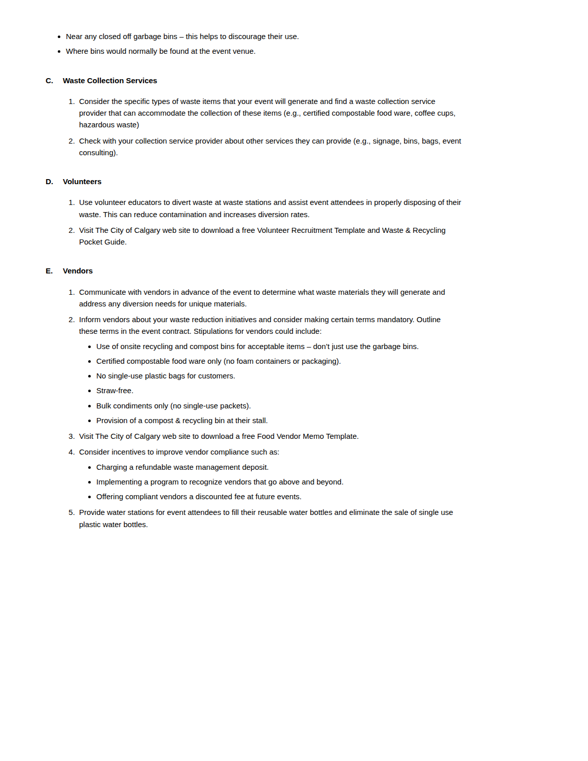Near any closed off garbage bins – this helps to discourage their use.
Where bins would normally be found at the event venue.
C. Waste Collection Services
Consider the specific types of waste items that your event will generate and find a waste collection service provider that can accommodate the collection of these items (e.g., certified compostable food ware, coffee cups, hazardous waste)
Check with your collection service provider about other services they can provide (e.g., signage, bins, bags, event consulting).
D. Volunteers
Use volunteer educators to divert waste at waste stations and assist event attendees in properly disposing of their waste. This can reduce contamination and increases diversion rates.
Visit The City of Calgary web site to download a free Volunteer Recruitment Template and Waste & Recycling Pocket Guide.
E. Vendors
Communicate with vendors in advance of the event to determine what waste materials they will generate and address any diversion needs for unique materials.
Inform vendors about your waste reduction initiatives and consider making certain terms mandatory. Outline these terms in the event contract. Stipulations for vendors could include:
Use of onsite recycling and compost bins for acceptable items – don’t just use the garbage bins.
Certified compostable food ware only (no foam containers or packaging).
No single-use plastic bags for customers.
Straw-free.
Bulk condiments only (no single-use packets).
Provision of a compost & recycling bin at their stall.
Visit The City of Calgary web site to download a free Food Vendor Memo Template.
Consider incentives to improve vendor compliance such as:
Charging a refundable waste management deposit.
Implementing a program to recognize vendors that go above and beyond.
Offering compliant vendors a discounted fee at future events.
Provide water stations for event attendees to fill their reusable water bottles and eliminate the sale of single use plastic water bottles.